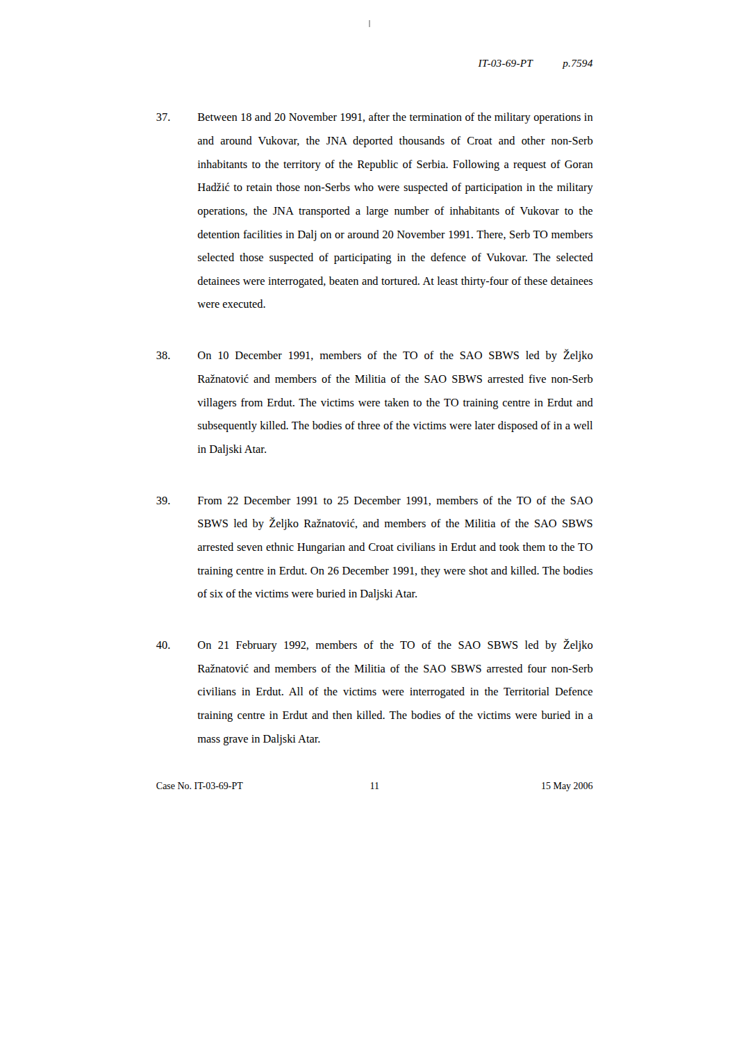IT-03-69-PT p.7594
37. Between 18 and 20 November 1991, after the termination of the military operations in and around Vukovar, the JNA deported thousands of Croat and other non-Serb inhabitants to the territory of the Republic of Serbia. Following a request of Goran Hadžić to retain those non-Serbs who were suspected of participation in the military operations, the JNA transported a large number of inhabitants of Vukovar to the detention facilities in Dalj on or around 20 November 1991. There, Serb TO members selected those suspected of participating in the defence of Vukovar. The selected detainees were interrogated, beaten and tortured. At least thirty-four of these detainees were executed.
38. On 10 December 1991, members of the TO of the SAO SBWS led by Željko Ražnatović and members of the Militia of the SAO SBWS arrested five non-Serb villagers from Erdut. The victims were taken to the TO training centre in Erdut and subsequently killed. The bodies of three of the victims were later disposed of in a well in Daljski Atar.
39. From 22 December 1991 to 25 December 1991, members of the TO of the SAO SBWS led by Željko Ražnatović, and members of the Militia of the SAO SBWS arrested seven ethnic Hungarian and Croat civilians in Erdut and took them to the TO training centre in Erdut. On 26 December 1991, they were shot and killed. The bodies of six of the victims were buried in Daljski Atar.
40. On 21 February 1992, members of the TO of the SAO SBWS led by Željko Ražnatović and members of the Militia of the SAO SBWS arrested four non-Serb civilians in Erdut. All of the victims were interrogated in the Territorial Defence training centre in Erdut and then killed. The bodies of the victims were buried in a mass grave in Daljski Atar.
Case No. IT-03-69-PT 11 15 May 2006